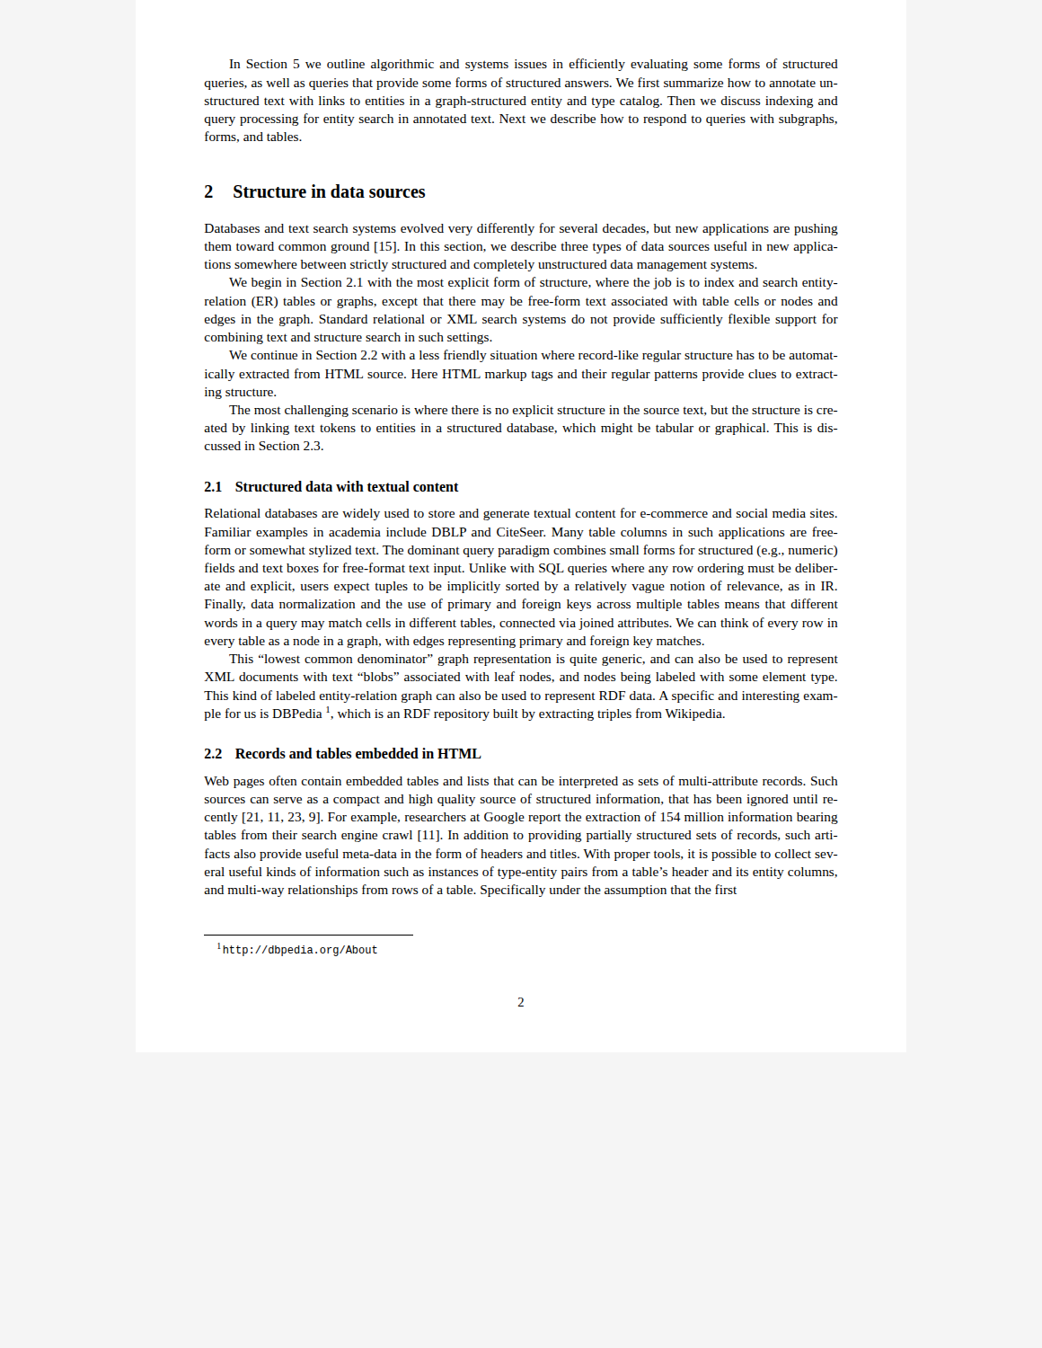In Section 5 we outline algorithmic and systems issues in efficiently evaluating some forms of structured queries, as well as queries that provide some forms of structured answers. We first summarize how to annotate unstructured text with links to entities in a graph-structured entity and type catalog. Then we discuss indexing and query processing for entity search in annotated text. Next we describe how to respond to queries with subgraphs, forms, and tables.
2 Structure in data sources
Databases and text search systems evolved very differently for several decades, but new applications are pushing them toward common ground [15]. In this section, we describe three types of data sources useful in new applications somewhere between strictly structured and completely unstructured data management systems.
We begin in Section 2.1 with the most explicit form of structure, where the job is to index and search entity-relation (ER) tables or graphs, except that there may be free-form text associated with table cells or nodes and edges in the graph. Standard relational or XML search systems do not provide sufficiently flexible support for combining text and structure search in such settings.
We continue in Section 2.2 with a less friendly situation where record-like regular structure has to be automatically extracted from HTML source. Here HTML markup tags and their regular patterns provide clues to extracting structure.
The most challenging scenario is where there is no explicit structure in the source text, but the structure is created by linking text tokens to entities in a structured database, which might be tabular or graphical. This is discussed in Section 2.3.
2.1 Structured data with textual content
Relational databases are widely used to store and generate textual content for e-commerce and social media sites. Familiar examples in academia include DBLP and CiteSeer. Many table columns in such applications are free-form or somewhat stylized text. The dominant query paradigm combines small forms for structured (e.g., numeric) fields and text boxes for free-format text input. Unlike with SQL queries where any row ordering must be deliberate and explicit, users expect tuples to be implicitly sorted by a relatively vague notion of relevance, as in IR. Finally, data normalization and the use of primary and foreign keys across multiple tables means that different words in a query may match cells in different tables, connected via joined attributes. We can think of every row in every table as a node in a graph, with edges representing primary and foreign key matches.
This “lowest common denominator” graph representation is quite generic, and can also be used to represent XML documents with text “blobs” associated with leaf nodes, and nodes being labeled with some element type. This kind of labeled entity-relation graph can also be used to represent RDF data. A specific and interesting example for us is DBPedia 1, which is an RDF repository built by extracting triples from Wikipedia.
2.2 Records and tables embedded in HTML
Web pages often contain embedded tables and lists that can be interpreted as sets of multi-attribute records. Such sources can serve as a compact and high quality source of structured information, that has been ignored until recently [21, 11, 23, 9]. For example, researchers at Google report the extraction of 154 million information bearing tables from their search engine crawl [11]. In addition to providing partially structured sets of records, such artifacts also provide useful meta-data in the form of headers and titles. With proper tools, it is possible to collect several useful kinds of information such as instances of type-entity pairs from a table’s header and its entity columns, and multi-way relationships from rows of a table. Specifically under the assumption that the first
1 http://dbpedia.org/About
2